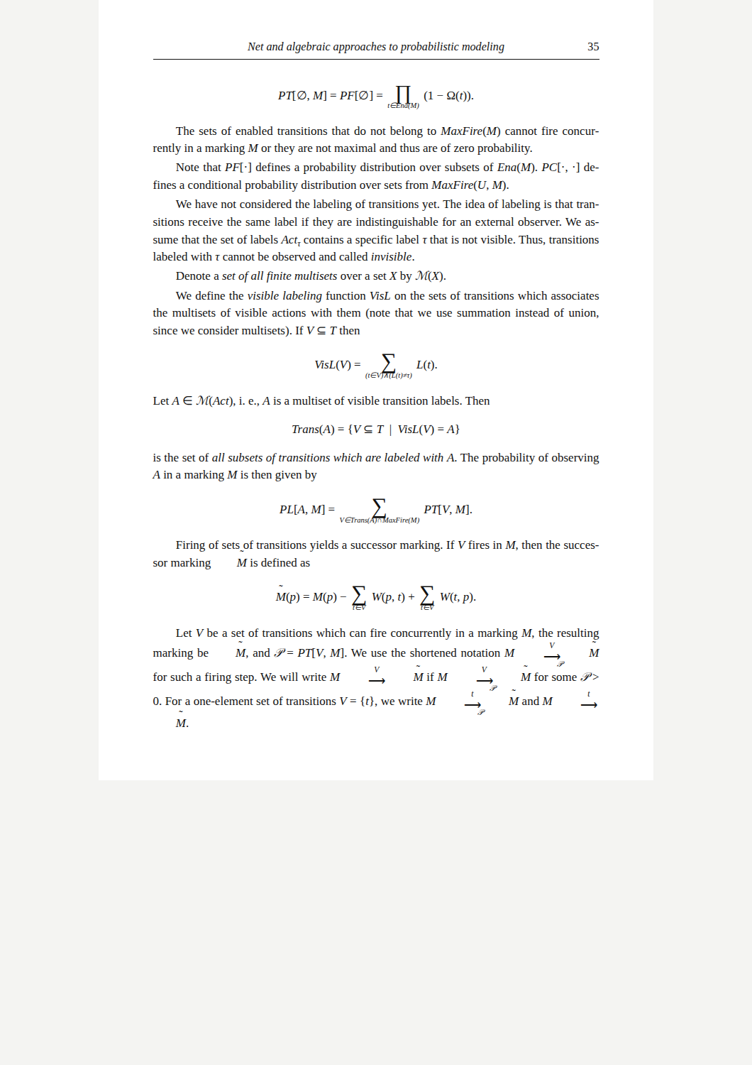Net and algebraic approaches to probabilistic modeling 35
PT[∅, M] = PF[∅] = ∏t∈Ena(M) (1 − Ω(t)).
The sets of enabled transitions that do not belong to MaxFire(M) cannot fire concurrently in a marking M or they are not maximal and thus are of zero probability.
Note that PF[·] defines a probability distribution over subsets of Ena(M). PC[·, ·] defines a conditional probability distribution over sets from MaxFire(U, M).
We have not considered the labeling of transitions yet. The idea of labeling is that transitions receive the same label if they are indistinguishable for an external observer. We assume that the set of labels Actτ contains a specific label τ that is not visible. Thus, transitions labeled with τ cannot be observed and called invisible.
Denote a set of all finite multisets over a set X by ℳ(X).
We define the visible labeling function VisL on the sets of transitions which associates the multisets of visible actions with them (note that we use summation instead of union, since we consider multisets). If V ⊆ T then
VisL(V) = ∑(t∈V)∧(L(t)≠τ) L(t).
Let A ∈ ℳ(Act), i. e., A is a multiset of visible transition labels. Then
Trans(A) = {V ⊆ T | VisL(V) = A}
is the set of all subsets of transitions which are labeled with A. The probability of observing A in a marking M is then given by
PL[A, M] = ∑V∈Trans(A)∩MaxFire(M) PT[V, M].
Firing of sets of transitions yields a successor marking. If V fires in M, then the successor marking ˜M is defined as
˜M(p) = M(p) − ∑t∈V W(p, t) + ∑t∈V W(t, p).
Let V be a set of transitions which can fire concurrently in a marking M, the resulting marking be ˜M, and 𝒫 = PT[V, M]. We use the shortened notation M V⟶𝒫 ˜M for such a firing step. We will write M V⟶ ˜M if M V⟶𝒫 ˜M for some 𝒫 > 0. For a one-element set of transitions V = {t}, we write M t⟶𝒫 ˜M and M t⟶ ˜M.